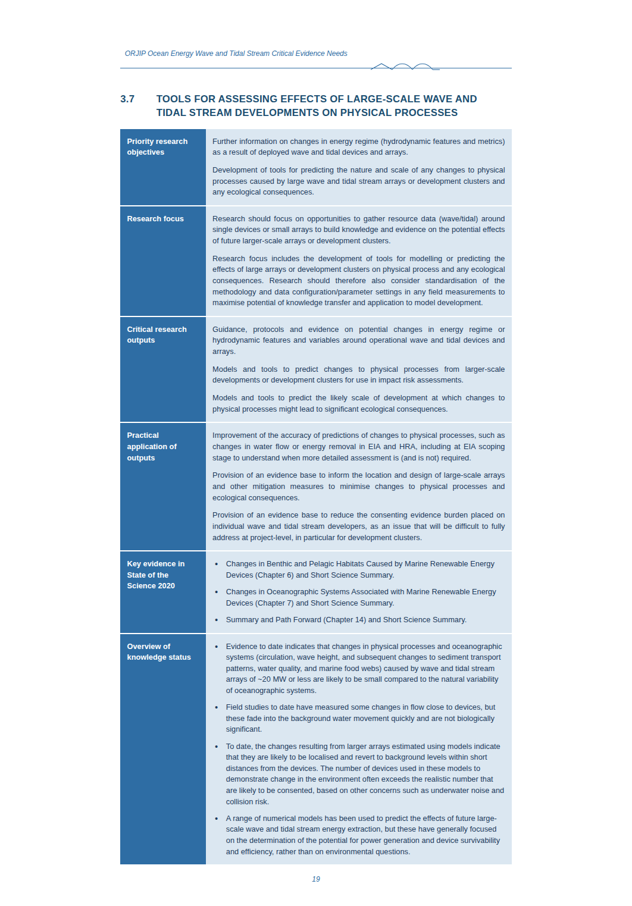ORJIP Ocean Energy Wave and Tidal Stream Critical Evidence Needs
3.7 Tools for assessing effects of large-scale wave and tidal stream developments on physical processes
| Priority research objectives | Further information on changes in energy regime (hydrodynamic features and metrics) as a result of deployed wave and tidal devices and arrays. Development of tools for predicting the nature and scale of any changes to physical processes caused by large wave and tidal stream arrays or development clusters and any ecological consequences. |
| Research focus | Research should focus on opportunities to gather resource data (wave/tidal) around single devices or small arrays to build knowledge and evidence on the potential effects of future larger-scale arrays or development clusters. Research focus includes the development of tools for modelling or predicting the effects of large arrays or development clusters on physical process and any ecological consequences. Research should therefore also consider standardisation of the methodology and data configuration/parameter settings in any field measurements to maximise potential of knowledge transfer and application to model development. |
| Critical research outputs | Guidance, protocols and evidence on potential changes in energy regime or hydrodynamic features and variables around operational wave and tidal devices and arrays. Models and tools to predict changes to physical processes from larger-scale developments or development clusters for use in impact risk assessments. Models and tools to predict the likely scale of development at which changes to physical processes might lead to significant ecological consequences. |
| Practical application of outputs | Improvement of the accuracy of predictions of changes to physical processes, such as changes in water flow or energy removal in EIA and HRA, including at EIA scoping stage to understand when more detailed assessment is (and is not) required. Provision of an evidence base to inform the location and design of large-scale arrays and other mitigation measures to minimise changes to physical processes and ecological consequences. Provision of an evidence base to reduce the consenting evidence burden placed on individual wave and tidal stream developers, as an issue that will be difficult to fully address at project-level, in particular for development clusters. |
| Key evidence in State of the Science 2020 | Changes in Benthic and Pelagic Habitats Caused by Marine Renewable Energy Devices (Chapter 6) and Short Science Summary. Changes in Oceanographic Systems Associated with Marine Renewable Energy Devices (Chapter 7) and Short Science Summary. Summary and Path Forward (Chapter 14) and Short Science Summary. |
| Overview of knowledge status | Evidence to date indicates that changes in physical processes and oceanographic systems (circulation, wave height, and subsequent changes to sediment transport patterns, water quality, and marine food webs) caused by wave and tidal stream arrays of ~20 MW or less are likely to be small compared to the natural variability of oceanographic systems. Field studies to date have measured some changes in flow close to devices, but these fade into the background water movement quickly and are not biologically significant. To date, the changes resulting from larger arrays estimated using models indicate that they are likely to be localised and revert to background levels within short distances from the devices. The number of devices used in these models to demonstrate change in the environment often exceeds the realistic number that are likely to be consented, based on other concerns such as underwater noise and collision risk. A range of numerical models has been used to predict the effects of future large-scale wave and tidal stream energy extraction, but these have generally focused on the determination of the potential for power generation and device survivability and efficiency, rather than on environmental questions. |
19